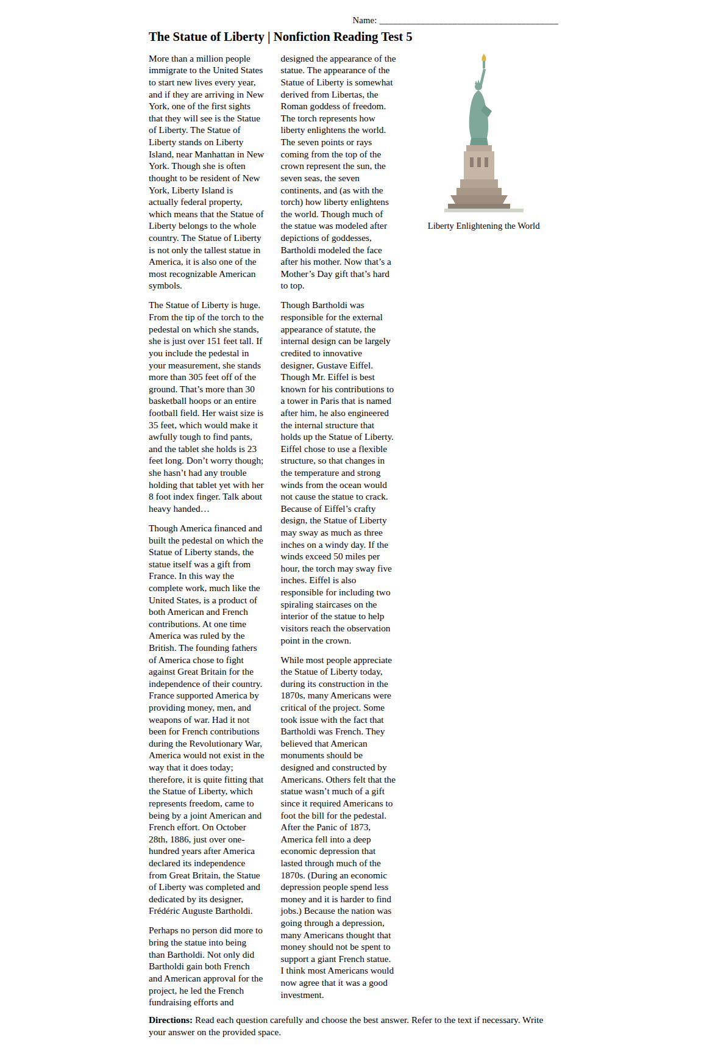Name: _______________________________________
The Statue of Liberty | Nonfiction Reading Test 5
Liberty Enlightening the World
More than a million people immigrate to the United States to start new lives every year, and if they are arriving in New York, one of the first sights that they will see is the Statue of Liberty. The Statue of Liberty stands on Liberty Island, near Manhattan in New York. Though she is often thought to be resident of New York, Liberty Island is actually federal property, which means that the Statue of Liberty belongs to the whole country. The Statue of Liberty is not only the tallest statue in America, it is also one of the most recognizable American symbols.
The Statue of Liberty is huge. From the tip of the torch to the pedestal on which she stands, she is just over 151 feet tall. If you include the pedestal in your measurement, she stands more than 305 feet off of the ground. That’s more than 30 basketball hoops or an entire football field. Her waist size is 35 feet, which would make it awfully tough to find pants, and the tablet she holds is 23 feet long. Don’t worry though; she hasn’t had any trouble holding that tablet yet with her 8 foot index finger. Talk about heavy handed…
Though America financed and built the pedestal on which the Statue of Liberty stands, the statue itself was a gift from France. In this way the complete work, much like the United States, is a product of both American and French contributions. At one time America was ruled by the British. The founding fathers of America chose to fight against Great Britain for the independence of their country. France supported America by providing money, men, and weapons of war. Had it not been for French contributions during the Revolutionary War, America would not exist in the way that it does today; therefore, it is quite fitting that the Statue of Liberty, which represents freedom, came to being by a joint American and French effort. On October 28th, 1886, just over one-hundred years after America declared its independence from Great Britain, the Statue of Liberty was completed and dedicated by its designer, Frédéric Auguste Bartholdi.
Perhaps no person did more to bring the statue into being than Bartholdi. Not only did Bartholdi gain both French and American approval for the project, he led the French fundraising efforts and designed the appearance of the statue. The appearance of the Statue of Liberty is somewhat derived from Libertas, the Roman goddess of freedom. The torch represents how liberty enlightens the world. The seven points or rays coming from the top of the crown represent the sun, the seven seas, the seven continents, and (as with the torch) how liberty enlightens the world. Though much of the statue was modeled after depictions of goddesses, Bartholdi modeled the face after his mother. Now that’s a Mother’s Day gift that’s hard to top.
Though Bartholdi was responsible for the external appearance of statute, the internal design can be largely credited to innovative designer, Gustave Eiffel. Though Mr. Eiffel is best known for his contributions to a tower in Paris that is named after him, he also engineered the internal structure that holds up the Statue of Liberty. Eiffel chose to use a flexible structure, so that changes in the temperature and strong winds from the ocean would not cause the statue to crack. Because of Eiffel’s crafty design, the Statue of Liberty may sway as much as three inches on a windy day. If the winds exceed 50 miles per hour, the torch may sway five inches. Eiffel is also responsible for including two spiraling staircases on the interior of the statue to help visitors reach the observation point in the crown.
While most people appreciate the Statue of Liberty today, during its construction in the 1870s, many Americans were critical of the project. Some took issue with the fact that Bartholdi was French. They believed that American monuments should be designed and constructed by Americans. Others felt that the statue wasn’t much of a gift since it required Americans to foot the bill for the pedestal. After the Panic of 1873, America fell into a deep economic depression that lasted through much of the 1870s. (During an economic depression people spend less money and it is harder to find jobs.) Because the nation was going through a depression, many Americans thought that money should not be spent to support a giant French statue. I think most Americans would now agree that it was a good investment.
Directions: Read each question carefully and choose the best answer. Refer to the text if necessary. Write your answer on the provided space.